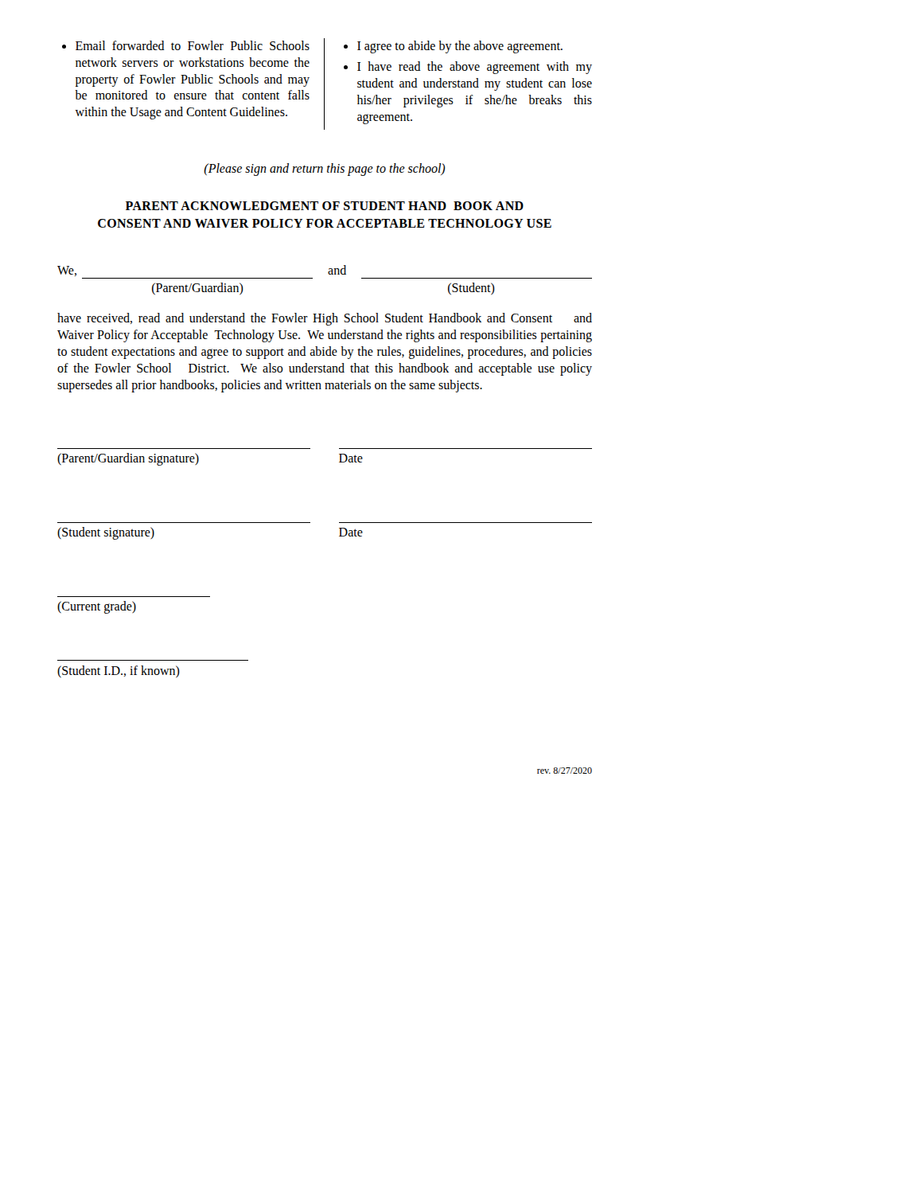Email forwarded to Fowler Public Schools network servers or workstations become the property of Fowler Public Schools and may be monitored to ensure that content falls within the Usage and Content Guidelines.
I agree to abide by the above agreement.
I have read the above agreement with my student and understand my student can lose his/her privileges if she/he breaks this agreement.
(Please sign and return this page to the school)
Parent Acknowledgment of Student Hand Book and
Consent and Waiver Policy for Acceptable Technology Use
We, and
(Parent/Guardian)
(Student)
have received, read and understand the Fowler High School Student Handbook and Consent and Waiver Policy for Acceptable Technology Use. We understand the rights and responsibilities pertaining to student expectations and agree to support and abide by the rules, guidelines, procedures, and policies of the Fowler School District. We also understand that this handbook and acceptable use policy supersedes all prior handbooks, policies and written materials on the same subjects.
(Parent/Guardian signature)
Date
(Student signature)
Date
(Current grade)
(Student I.D., if known)
rev. 8/27/2020